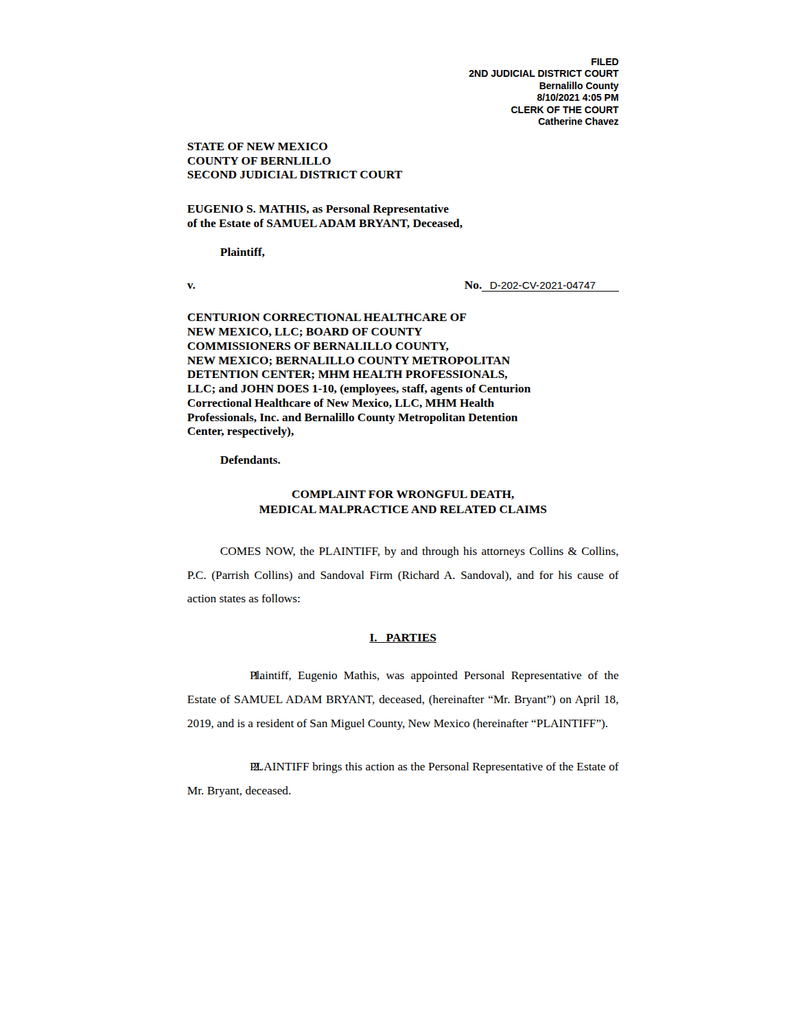FILED
2ND JUDICIAL DISTRICT COURT
Bernalillo County
8/10/2021 4:05 PM
CLERK OF THE COURT
Catherine Chavez
STATE OF NEW MEXICO
COUNTY OF BERNLILLO
SECOND JUDICIAL DISTRICT COURT
EUGENIO S. MATHIS, as Personal Representative
of the Estate of SAMUEL ADAM BRYANT, Deceased,
Plaintiff,
v.
No.D-202-CV-2021-04747
CENTURION CORRECTIONAL HEALTHCARE OF
NEW MEXICO, LLC; BOARD OF COUNTY
COMMISSIONERS OF BERNALILLO COUNTY,
NEW MEXICO; BERNALILLO COUNTY METROPOLITAN
DETENTION CENTER; MHM HEALTH PROFESSIONALS,
LLC; and JOHN DOES 1-10, (employees, staff, agents of Centurion
Correctional Healthcare of New Mexico, LLC, MHM Health
Professionals, Inc. and Bernalillo County Metropolitan Detention
Center, respectively),
Defendants.
COMPLAINT FOR WRONGFUL DEATH,
MEDICAL MALPRACTICE AND RELATED CLAIMS
COMES NOW, the PLAINTIFF, by and through his attorneys Collins & Collins, P.C. (Parrish Collins) and Sandoval Firm (Richard A. Sandoval), and for his cause of action states as follows:
I. PARTIES
1. Plaintiff, Eugenio Mathis, was appointed Personal Representative of the Estate of SAMUEL ADAM BRYANT, deceased, (hereinafter “Mr. Bryant”) on April 18, 2019, and is a resident of San Miguel County, New Mexico (hereinafter “PLAINTIFF”).
2. PLAINTIFF brings this action as the Personal Representative of the Estate of Mr. Bryant, deceased.